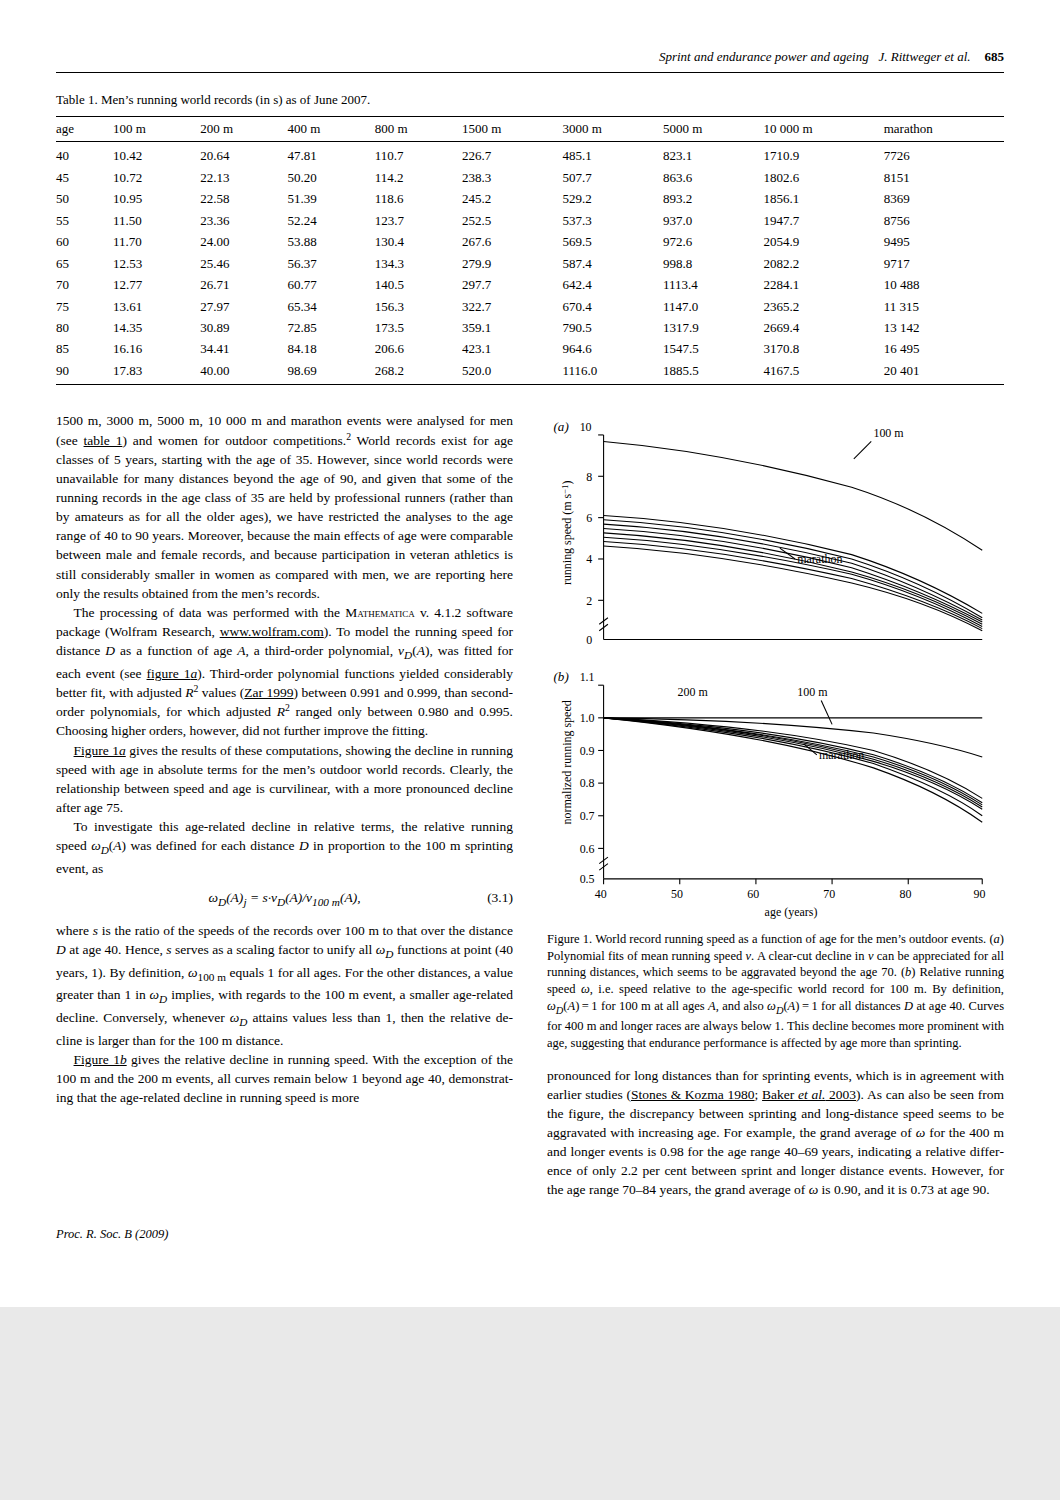Sprint and endurance power and ageing J. Rittweger et al. 685
Table 1. Men’s running world records (in s) as of June 2007.
| age | 100 m | 200 m | 400 m | 800 m | 1500 m | 3000 m | 5000 m | 10 000 m | marathon |
| --- | --- | --- | --- | --- | --- | --- | --- | --- | --- |
| 40 | 10.42 | 20.64 | 47.81 | 110.7 | 226.7 | 485.1 | 823.1 | 1710.9 | 7726 |
| 45 | 10.72 | 22.13 | 50.20 | 114.2 | 238.3 | 507.7 | 863.6 | 1802.6 | 8151 |
| 50 | 10.95 | 22.58 | 51.39 | 118.6 | 245.2 | 529.2 | 893.2 | 1856.1 | 8369 |
| 55 | 11.50 | 23.36 | 52.24 | 123.7 | 252.5 | 537.3 | 937.0 | 1947.7 | 8756 |
| 60 | 11.70 | 24.00 | 53.88 | 130.4 | 267.6 | 569.5 | 972.6 | 2054.9 | 9495 |
| 65 | 12.53 | 25.46 | 56.37 | 134.3 | 279.9 | 587.4 | 998.8 | 2082.2 | 9717 |
| 70 | 12.77 | 26.71 | 60.77 | 140.5 | 297.7 | 642.4 | 1113.4 | 2284.1 | 10 488 |
| 75 | 13.61 | 27.97 | 65.34 | 156.3 | 322.7 | 670.4 | 1147.0 | 2365.2 | 11 315 |
| 80 | 14.35 | 30.89 | 72.85 | 173.5 | 359.1 | 790.5 | 1317.9 | 2669.4 | 13 142 |
| 85 | 16.16 | 34.41 | 84.18 | 206.6 | 423.1 | 964.6 | 1547.5 | 3170.8 | 16 495 |
| 90 | 17.83 | 40.00 | 98.69 | 268.2 | 520.0 | 1116.0 | 1885.5 | 4167.5 | 20 401 |
1500 m, 3000 m, 5000 m, 10 000 m and marathon events were analysed for men (see table 1) and women for outdoor competitions.2 World records exist for age classes of 5 years, starting with the age of 35. However, since world records were unavailable for many distances beyond the age of 90, and given that some of the running records in the age class of 35 are held by professional runners (rather than by amateurs as for all the older ages), we have restricted the analyses to the age range of 40 to 90 years. Moreover, because the main effects of age were comparable between male and female records, and because participation in veteran athletics is still considerably smaller in women as compared with men, we are reporting here only the results obtained from the men’s records.
The processing of data was performed with the Mathematica v. 4.1.2 software package (Wolfram Research, www.wolfram.com). To model the running speed for distance D as a function of age A, a third-order polynomial, vD(A), was fitted for each event (see figure 1a). Third-order polynomial functions yielded considerably better fit, with adjusted R2 values (Zar 1999) between 0.991 and 0.999, than second-order polynomials, for which adjusted R2 ranged only between 0.980 and 0.995. Choosing higher orders, however, did not further improve the fitting.
Figure 1a gives the results of these computations, showing the decline in running speed with age in absolute terms for the men’s outdoor world records. Clearly, the relationship between speed and age is curvilinear, with a more pronounced decline after age 75.
To investigate this age-related decline in relative terms, the relative running speed ωD(A) was defined for each distance D in proportion to the 100 m sprinting event, as
ωD(A)j = s·vD(A)/v100 m(A),(3.1)
where s is the ratio of the speeds of the records over 100 m to that over the distance D at age 40. Hence, s serves as a scaling factor to unify all ωD functions at point (40 years, 1). By definition, ω100 m equals 1 for all ages. For the other distances, a value greater than 1 in ωD implies, with regards to the 100 m event, a smaller age-related decline. Conversely, whenever ωD attains values less than 1, then the relative decline is larger than for the 100 m distance.
Figure 1b gives the relative decline in running speed. With the exception of the 100 m and the 200 m events, all curves remain below 1 beyond age 40, demonstrating that the age-related decline in running speed is more
(a) 10 8 6 4 2 0 running speed (m s−1) 100 m marathon (b) 1.1 1.0 0.9 0.8 0.7 0.6 0.5 normalized running speed 40 50 60 70 80 90 age (years) 200 m 100 m marathon
Figure 1. World record running speed as a function of age for the men’s outdoor events. (a) Polynomial fits of mean running speed v. A clear-cut decline in v can be appreciated for all running distances, which seems to be aggravated beyond the age 70. (b) Relative running speed ω, i.e. speed relative to the age-specific world record for 100 m. By definition, ωD(A) = 1 for 100 m at all ages A, and also ωD(A) = 1 for all distances D at age 40. Curves for 400 m and longer races are always below 1. This decline becomes more prominent with age, suggesting that endurance performance is affected by age more than sprinting.
pronounced for long distances than for sprinting events, which is in agreement with earlier studies (Stones & Kozma 1980; Baker et al. 2003). As can also be seen from the figure, the discrepancy between sprinting and long-distance speed seems to be aggravated with increasing age. For example, the grand average of ω for the 400 m and longer events is 0.98 for the age range 40–69 years, indicating a relative difference of only 2.2 per cent between sprint and longer distance events. However, for the age range 70–84 years, the grand average of ω is 0.90, and it is 0.73 at age 90.
Proc. R. Soc. B (2009)